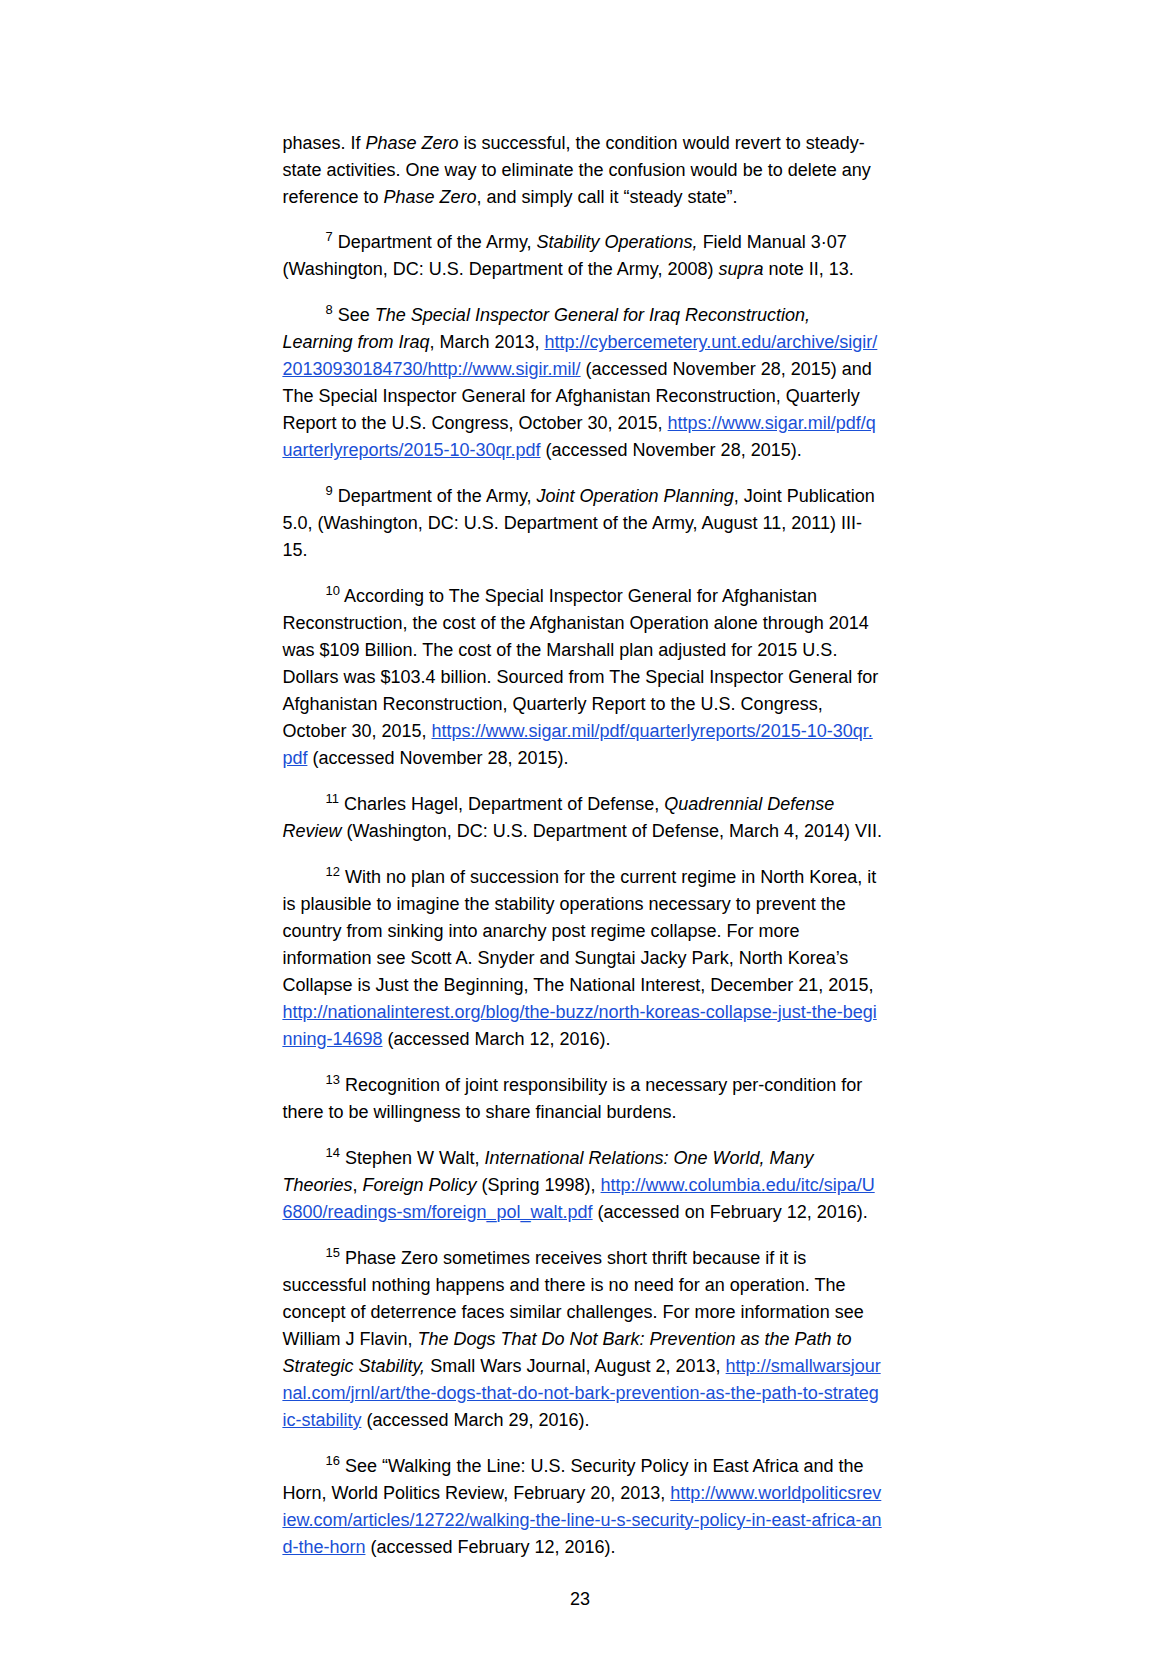phases. If Phase Zero is successful, the condition would revert to steady-state activities. One way to eliminate the confusion would be to delete any reference to Phase Zero, and simply call it “steady state”.
7 Department of the Army, Stability Operations, Field Manual 3·07 (Washington, DC: U.S. Department of the Army, 2008) supra note II, 13.
8 See The Special Inspector General for Iraq Reconstruction, Learning from Iraq, March 2013, http://cybercemetery.unt.edu/archive/sigir/20130930184730/http://www.sigir.mil/ (accessed November 28, 2015) and The Special Inspector General for Afghanistan Reconstruction, Quarterly Report to the U.S. Congress, October 30, 2015, https://www.sigar.mil/pdf/quarterlyreports/2015-10-30qr.pdf (accessed November 28, 2015).
9 Department of the Army, Joint Operation Planning, Joint Publication 5.0, (Washington, DC: U.S. Department of the Army, August 11, 2011) III-15.
10 According to The Special Inspector General for Afghanistan Reconstruction, the cost of the Afghanistan Operation alone through 2014 was $109 Billion. The cost of the Marshall plan adjusted for 2015 U.S. Dollars was $103.4 billion. Sourced from The Special Inspector General for Afghanistan Reconstruction, Quarterly Report to the U.S. Congress, October 30, 2015, https://www.sigar.mil/pdf/quarterlyreports/2015-10-30qr.pdf (accessed November 28, 2015).
11 Charles Hagel, Department of Defense, Quadrennial Defense Review (Washington, DC: U.S. Department of Defense, March 4, 2014) VII.
12 With no plan of succession for the current regime in North Korea, it is plausible to imagine the stability operations necessary to prevent the country from sinking into anarchy post regime collapse. For more information see Scott A. Snyder and Sungtai Jacky Park, North Korea’s Collapse is Just the Beginning, The National Interest, December 21, 2015, http://nationalinterest.org/blog/the-buzz/north-koreas-collapse-just-the-beginning-14698 (accessed March 12, 2016).
13 Recognition of joint responsibility is a necessary per-condition for there to be willingness to share financial burdens.
14 Stephen W Walt, International Relations: One World, Many Theories, Foreign Policy (Spring 1998), http://www.columbia.edu/itc/sipa/U6800/readings-sm/foreign_pol_walt.pdf (accessed on February 12, 2016).
15 Phase Zero sometimes receives short thrift because if it is successful nothing happens and there is no need for an operation. The concept of deterrence faces similar challenges. For more information see William J Flavin, The Dogs That Do Not Bark: Prevention as the Path to Strategic Stability, Small Wars Journal, August 2, 2013, http://smallwarsjournal.com/jrnl/art/the-dogs-that-do-not-bark-prevention-as-the-path-to-strategic-stability (accessed March 29, 2016).
16 See “Walking the Line: U.S. Security Policy in East Africa and the Horn, World Politics Review, February 20, 2013, http://www.worldpoliticsreview.com/articles/12722/walking-the-line-u-s-security-policy-in-east-africa-and-the-horn (accessed February 12, 2016).
23